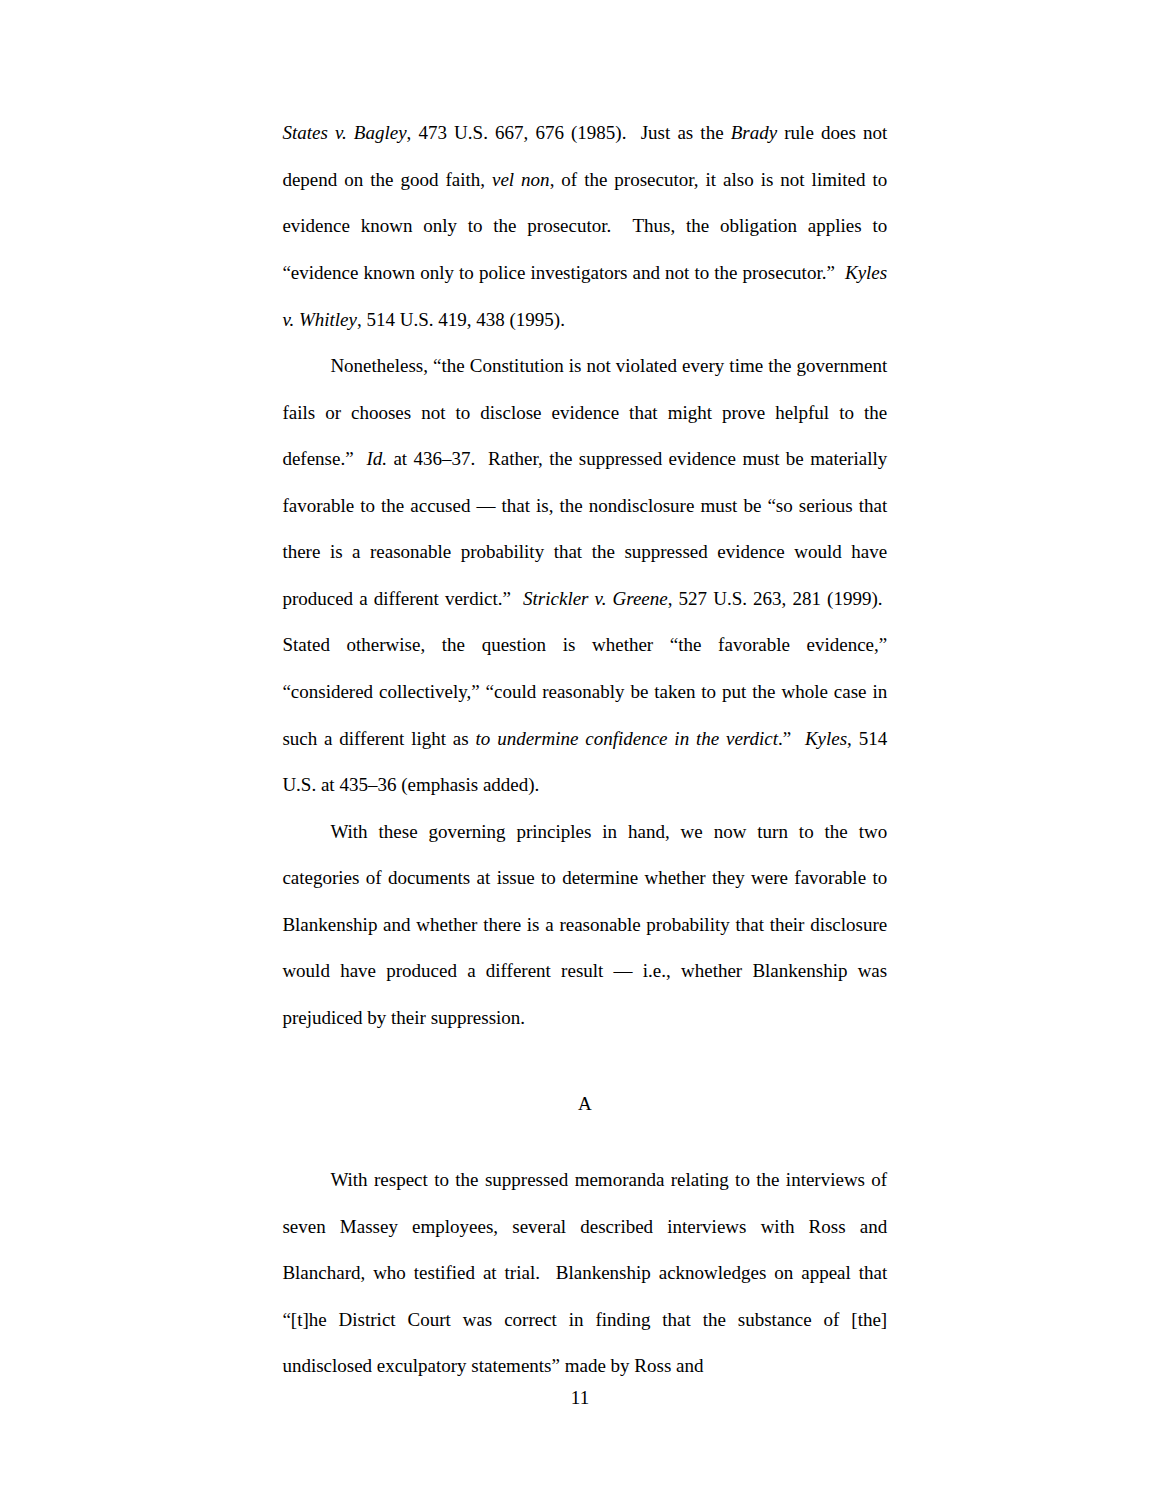States v. Bagley, 473 U.S. 667, 676 (1985). Just as the Brady rule does not depend on the good faith, vel non, of the prosecutor, it also is not limited to evidence known only to the prosecutor. Thus, the obligation applies to “evidence known only to police investigators and not to the prosecutor.” Kyles v. Whitley, 514 U.S. 419, 438 (1995).
Nonetheless, “the Constitution is not violated every time the government fails or chooses not to disclose evidence that might prove helpful to the defense.” Id. at 436–37. Rather, the suppressed evidence must be materially favorable to the accused — that is, the nondisclosure must be “so serious that there is a reasonable probability that the suppressed evidence would have produced a different verdict.” Strickler v. Greene, 527 U.S. 263, 281 (1999). Stated otherwise, the question is whether “the favorable evidence,” “considered collectively,” “could reasonably be taken to put the whole case in such a different light as to undermine confidence in the verdict.” Kyles, 514 U.S. at 435–36 (emphasis added).
With these governing principles in hand, we now turn to the two categories of documents at issue to determine whether they were favorable to Blankenship and whether there is a reasonable probability that their disclosure would have produced a different result — i.e., whether Blankenship was prejudiced by their suppression.
A
With respect to the suppressed memoranda relating to the interviews of seven Massey employees, several described interviews with Ross and Blanchard, who testified at trial. Blankenship acknowledges on appeal that “[t]he District Court was correct in finding that the substance of [the] undisclosed exculpatory statements” made by Ross and
11